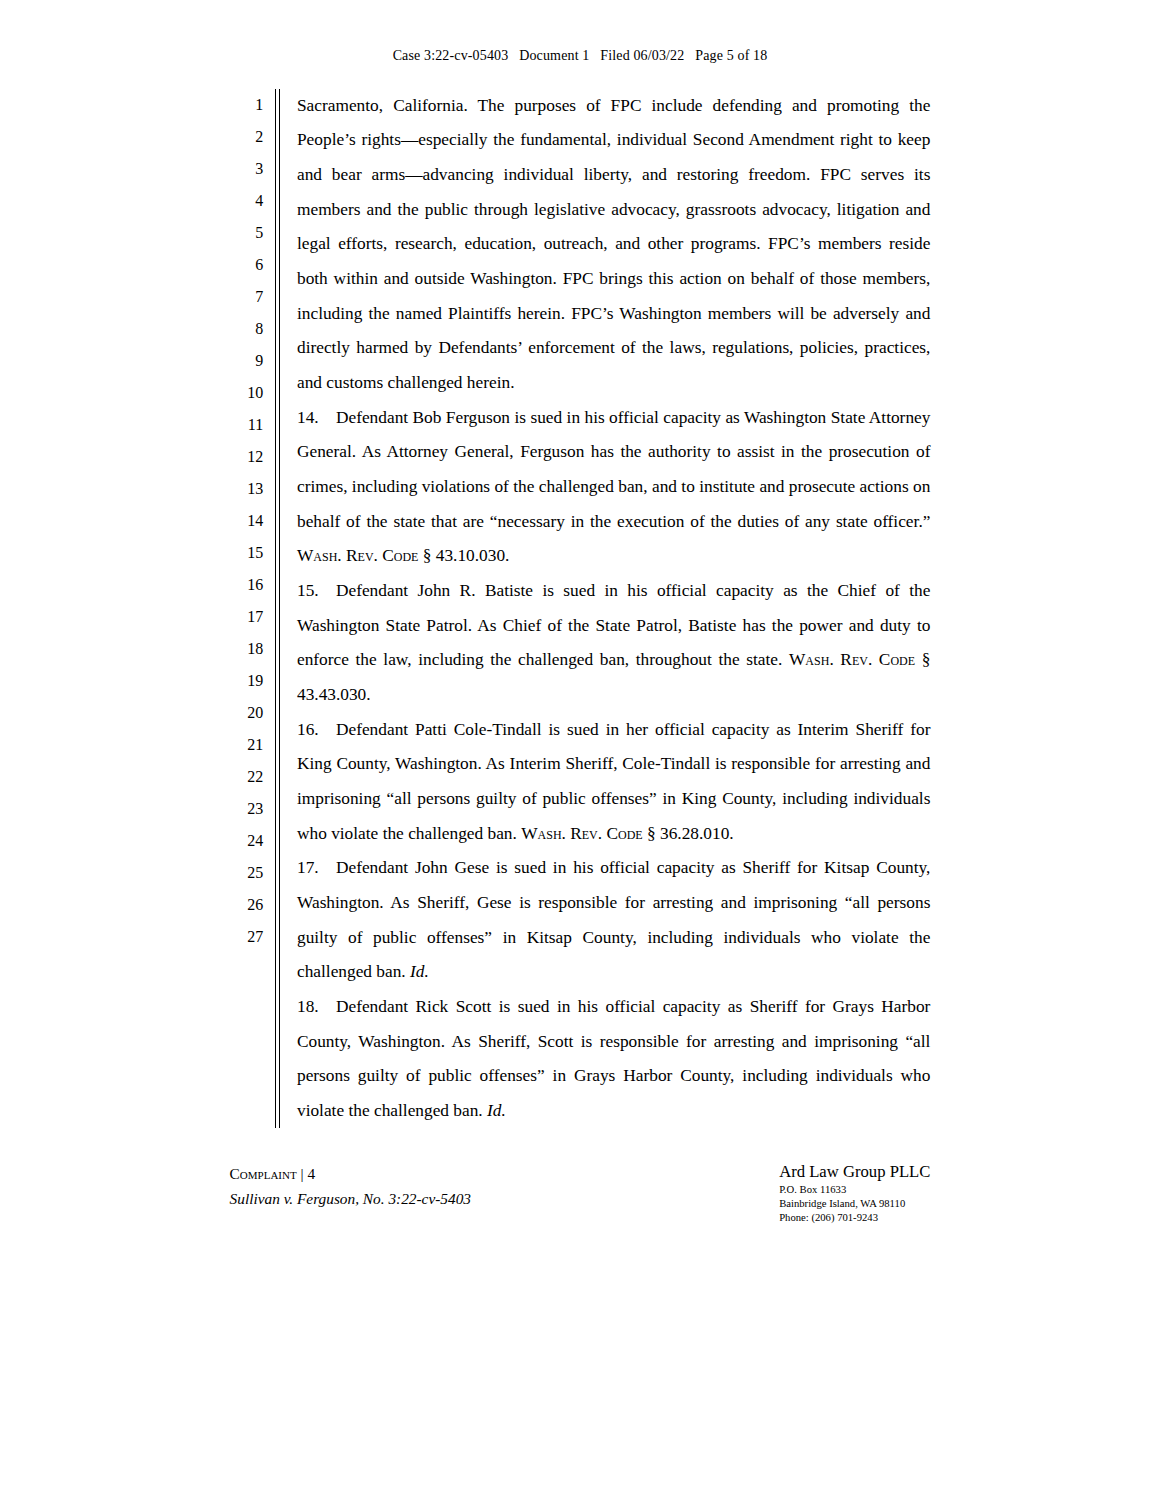Case 3:22-cv-05403 Document 1 Filed 06/03/22 Page 5 of 18
1
2
3
4
5
6
7
8
9
10
11
12
13
14
15
16
17
18
19
20
21
22
23
24
25
26
27
Sacramento, California. The purposes of FPC include defending and promoting the People’s rights—especially the fundamental, individual Second Amendment right to keep and bear arms—advancing individual liberty, and restoring freedom. FPC serves its members and the public through legislative advocacy, grassroots advocacy, litigation and legal efforts, research, education, outreach, and other programs. FPC’s members reside both within and outside Washington. FPC brings this action on behalf of those members, including the named Plaintiffs herein. FPC’s Washington members will be adversely and directly harmed by Defendants’ enforcement of the laws, regulations, policies, practices, and customs challenged herein.
14. Defendant Bob Ferguson is sued in his official capacity as Washington State Attorney General. As Attorney General, Ferguson has the authority to assist in the prosecution of crimes, including violations of the challenged ban, and to institute and prosecute actions on behalf of the state that are “necessary in the execution of the duties of any state officer.” Wash. Rev. Code § 43.10.030.
15. Defendant John R. Batiste is sued in his official capacity as the Chief of the Washington State Patrol. As Chief of the State Patrol, Batiste has the power and duty to enforce the law, including the challenged ban, throughout the state. Wash. Rev. Code § 43.43.030.
16. Defendant Patti Cole-Tindall is sued in her official capacity as Interim Sheriff for King County, Washington. As Interim Sheriff, Cole-Tindall is responsible for arresting and imprisoning “all persons guilty of public offenses” in King County, including individuals who violate the challenged ban. Wash. Rev. Code § 36.28.010.
17. Defendant John Gese is sued in his official capacity as Sheriff for Kitsap County, Washington. As Sheriff, Gese is responsible for arresting and imprisoning “all persons guilty of public offenses” in Kitsap County, including individuals who violate the challenged ban. Id.
18. Defendant Rick Scott is sued in his official capacity as Sheriff for Grays Harbor County, Washington. As Sheriff, Scott is responsible for arresting and imprisoning “all persons guilty of public offenses” in Grays Harbor County, including individuals who violate the challenged ban. Id.
Complaint | 4
Sullivan v. Ferguson, No. 3:22-cv-5403
Ard Law Group PLLC
P.O. Box 11633
Bainbridge Island, WA 98110
Phone: (206) 701-9243